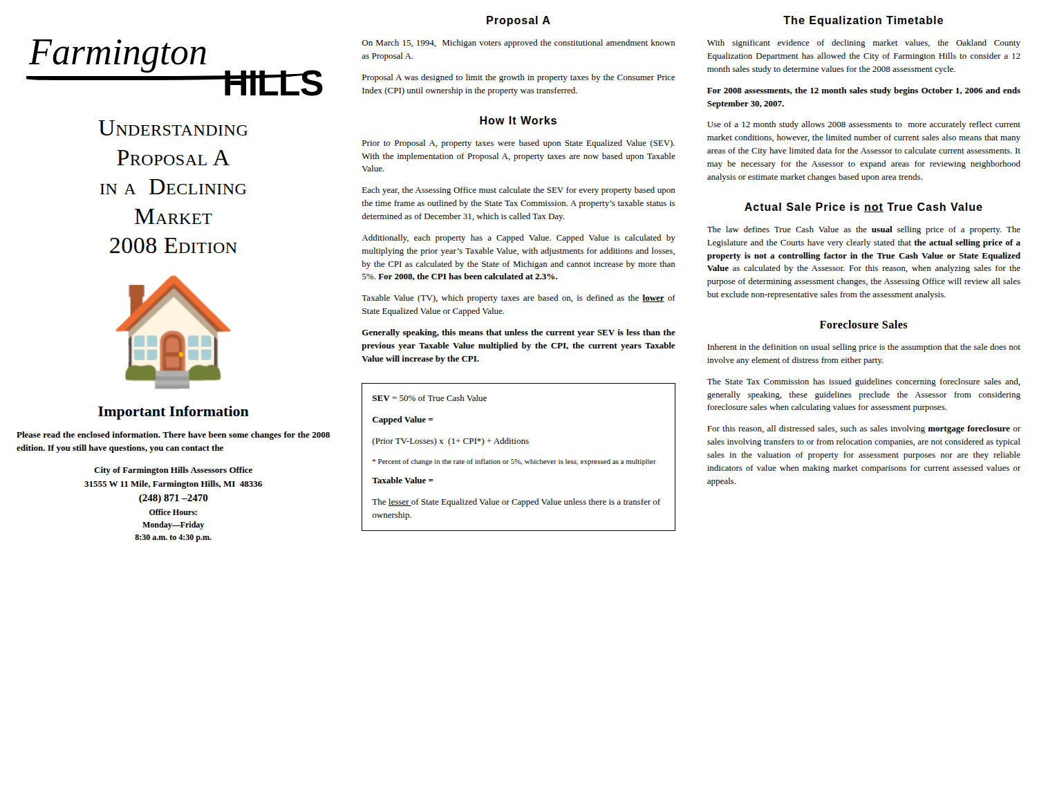Farmington HILLS
Understanding
Proposal A
in a Declining
Market
2008 Edition
🏠
Important Information
Please read the enclosed information. There have been some changes for the 2008 edition. If you still have questions, you can contact the
City of Farmington Hills Assessors Office
31555 W 11 Mile, Farmington Hills, MI 48336
(248) 871 –2470
Office Hours:
Monday—Friday
8:30 a.m. to 4:30 p.m.
Proposal A
On March 15, 1994, Michigan voters approved the constitutional amendment known as Proposal A.
Proposal A was designed to limit the growth in property taxes by the Consumer Price Index (CPI) until ownership in the property was transferred.
How It Works
Prior to Proposal A, property taxes were based upon State Equalized Value (SEV). With the implementation of Proposal A, property taxes are now based upon Taxable Value.
Each year, the Assessing Office must calculate the SEV for every property based upon the time frame as outlined by the State Tax Commission. A property’s taxable status is determined as of December 31, which is called Tax Day.
Additionally, each property has a Capped Value. Capped Value is calculated by multiplying the prior year’s Taxable Value, with adjustments for additions and losses, by the CPI as calculated by the State of Michigan and cannot increase by more than 5%. For 2008, the CPI has been calculated at 2.3%.
Taxable Value (TV), which property taxes are based on, is defined as the lower of State Equalized Value or Capped Value.
Generally speaking, this means that unless the current year SEV is less than the previous year Taxable Value multiplied by the CPI, the current years Taxable Value will increase by the CPI.
SEV = 50% of True Cash Value
Capped Value =
(Prior TV-Losses) x (1+ CPI*) + Additions
* Percent of change in the rate of inflation or 5%, whichever is less, expressed as a multiplier
Taxable Value =
The lesser of State Equalized Value or Capped Value unless there is a transfer of ownership.
The Equalization Timetable
With significant evidence of declining market values, the Oakland County Equalization Department has allowed the City of Farmington Hills to consider a 12 month sales study to determine values for the 2008 assessment cycle.
For 2008 assessments, the 12 month sales study begins October 1, 2006 and ends September 30, 2007.
Use of a 12 month study allows 2008 assessments to more accurately reflect current market conditions, however, the limited number of current sales also means that many areas of the City have limited data for the Assessor to calculate current assessments. It may be necessary for the Assessor to expand areas for reviewing neighborhood analysis or estimate market changes based upon area trends.
Actual Sale Price is not True Cash Value
The law defines True Cash Value as the usual selling price of a property. The Legislature and the Courts have very clearly stated that the actual selling price of a property is not a controlling factor in the True Cash Value or State Equalized Value as calculated by the Assessor. For this reason, when analyzing sales for the purpose of determining assessment changes, the Assessing Office will review all sales but exclude non-representative sales from the assessment analysis.
Foreclosure Sales
Inherent in the definition on usual selling price is the assumption that the sale does not involve any element of distress from either party.
The State Tax Commission has issued guidelines concerning foreclosure sales and, generally speaking, these guidelines preclude the Assessor from considering foreclosure sales when calculating values for assessment purposes.
For this reason, all distressed sales, such as sales involving mortgage foreclosure or sales involving transfers to or from relocation companies, are not considered as typical sales in the valuation of property for assessment purposes nor are they reliable indicators of value when making market comparisons for current assessed values or appeals.